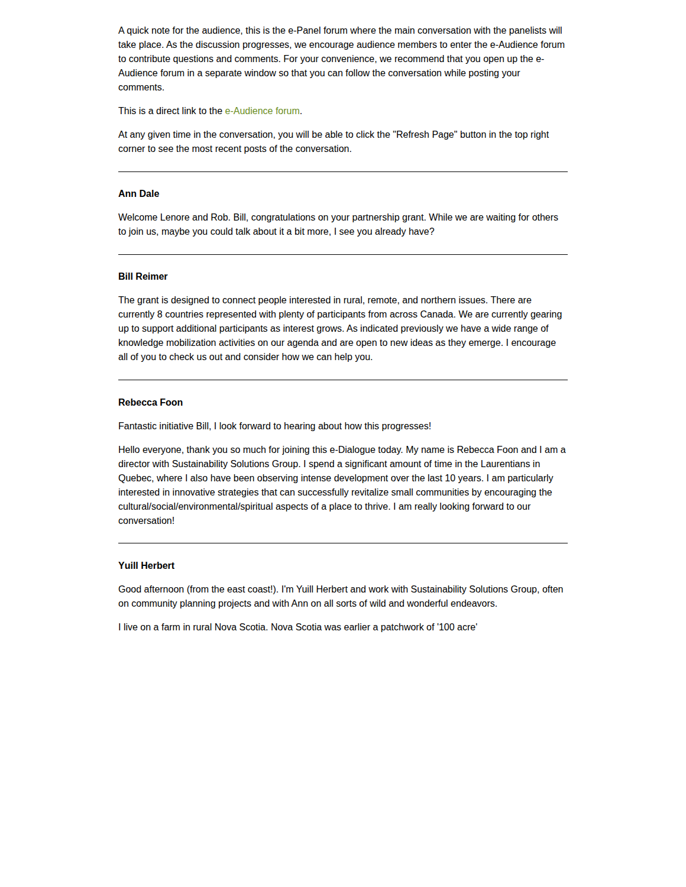A quick note for the audience, this is the e-Panel forum where the main conversation with the panelists will take place. As the discussion progresses, we encourage audience members to enter the e-Audience forum to contribute questions and comments. For your convenience, we recommend that you open up the e-Audience forum in a separate window so that you can follow the conversation while posting your comments.
This is a direct link to the e-Audience forum.
At any given time in the conversation, you will be able to click the "Refresh Page" button in the top right corner to see the most recent posts of the conversation.
Ann Dale
Welcome Lenore and Rob. Bill, congratulations on your partnership grant. While we are waiting for others to join us, maybe you could talk about it a bit more, I see you already have?
Bill Reimer
The grant is designed to connect people interested in rural, remote, and northern issues. There are currently 8 countries represented with plenty of participants from across Canada. We are currently gearing up to support additional participants as interest grows. As indicated previously we have a wide range of knowledge mobilization activities on our agenda and are open to new ideas as they emerge. I encourage all of you to check us out and consider how we can help you.
Rebecca Foon
Fantastic initiative Bill, I look forward to hearing about how this progresses!
Hello everyone, thank you so much for joining this e-Dialogue today. My name is Rebecca Foon and I am a director with Sustainability Solutions Group. I spend a significant amount of time in the Laurentians in Quebec, where I also have been observing intense development over the last 10 years. I am particularly interested in innovative strategies that can successfully revitalize small communities by encouraging the cultural/social/environmental/spiritual aspects of a place to thrive. I am really looking forward to our conversation!
Yuill Herbert
Good afternoon (from the east coast!). I'm Yuill Herbert and work with Sustainability Solutions Group, often on community planning projects and with Ann on all sorts of wild and wonderful endeavors.
I live on a farm in rural Nova Scotia. Nova Scotia was earlier a patchwork of '100 acre'